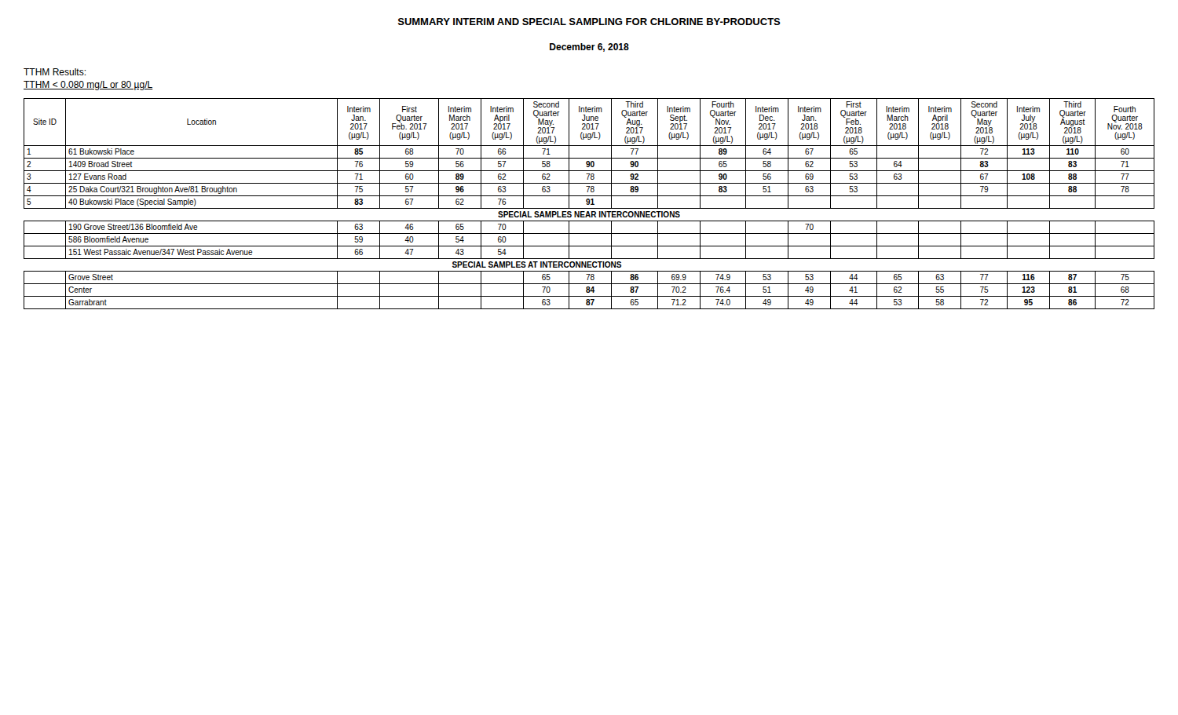SUMMARY INTERIM AND SPECIAL SAMPLING FOR CHLORINE BY-PRODUCTS
December 6, 2018
TTHM Results:
TTHM < 0.080 mg/L or 80 µg/L
| Site ID | Location | Interim Jan. 2017 (µg/L) | First Quarter Feb. 2017 (µg/L) | Interim March 2017 (µg/L) | Interim April 2017 (µg/L) | Second Quarter May. 2017 (µg/L) | Interim June 2017 (µg/L) | Third Quarter Aug. 2017 (µg/L) | Interim Sept. 2017 (µg/L) | Fourth Quarter Nov. 2017 (µg/L) | Interim Dec. 2017 (µg/L) | Interim Jan. 2018 (µg/L) | First Quarter Feb. 2018 (µg/L) | Interim March 2018 (µg/L) | Interim April 2018 (µg/L) | Second Quarter May 2018 (µg/L) | Interim July 2018 (µg/L) | Third Quarter August 2018 (µg/L) | Fourth Quarter Nov. 2018 (µg/L) |
| --- | --- | --- | --- | --- | --- | --- | --- | --- | --- | --- | --- | --- | --- | --- | --- | --- | --- | --- | --- |
| 1 | 61 Bukowski Place | 85 | 68 | 70 | 66 | 71 | | 77 | | 89 | 64 | 67 | 65 | | | 72 | 113 | 110 | 60 |
| 2 | 1409 Broad Street | 76 | 59 | 56 | 57 | 58 | 90 | 90 | | 65 | 58 | 62 | 53 | 64 | | 83 | | 83 | 71 |
| 3 | 127 Evans Road | 71 | 60 | 89 | 62 | 62 | 78 | 92 | | 90 | 56 | 69 | 53 | 63 | | 67 | 108 | 88 | 77 |
| 4 | 25 Daka Court/321 Broughton Ave/81 Broughton | 75 | 57 | 96 | 63 | 63 | 78 | 89 | | 83 | 51 | 63 | 53 | | | 79 | | 88 | 78 |
| 5 | 40 Bukowski Place (Special Sample) | 83 | 67 | 62 | 76 | | 91 | | | | | | | | | | | | |
| SPECIAL SAMPLES NEAR INTERCONNECTIONS |
| | 190 Grove Street/136 Bloomfield Ave | 63 | 46 | 65 | 70 | | | | | | | 70 | | | | | | | |
| | 586 Bloomfield Avenue | 59 | 40 | 54 | 60 | | | | | | | | | | | | | | |
| | 151 West Passaic Avenue/347 West Passaic Avenue | 66 | 47 | 43 | 54 | | | | | | | | | | | | | | |
| SPECIAL SAMPLES AT INTERCONNECTIONS | | |
| | Grove Street | | | | | 65 | 78 | 86 | 69.9 | 74.9 | 53 | 53 | 44 | 65 | 63 | 77 | 116 | 87 | 75 |
| | Center | | | | | 70 | 84 | 87 | 70.2 | 76.4 | 51 | 49 | 41 | 62 | 55 | 75 | 123 | 81 | 68 |
| | Garrabrant | | | | | 63 | 87 | 65 | 71.2 | 74.0 | 49 | 49 | 44 | 53 | 58 | 72 | 95 | 86 | 72 |